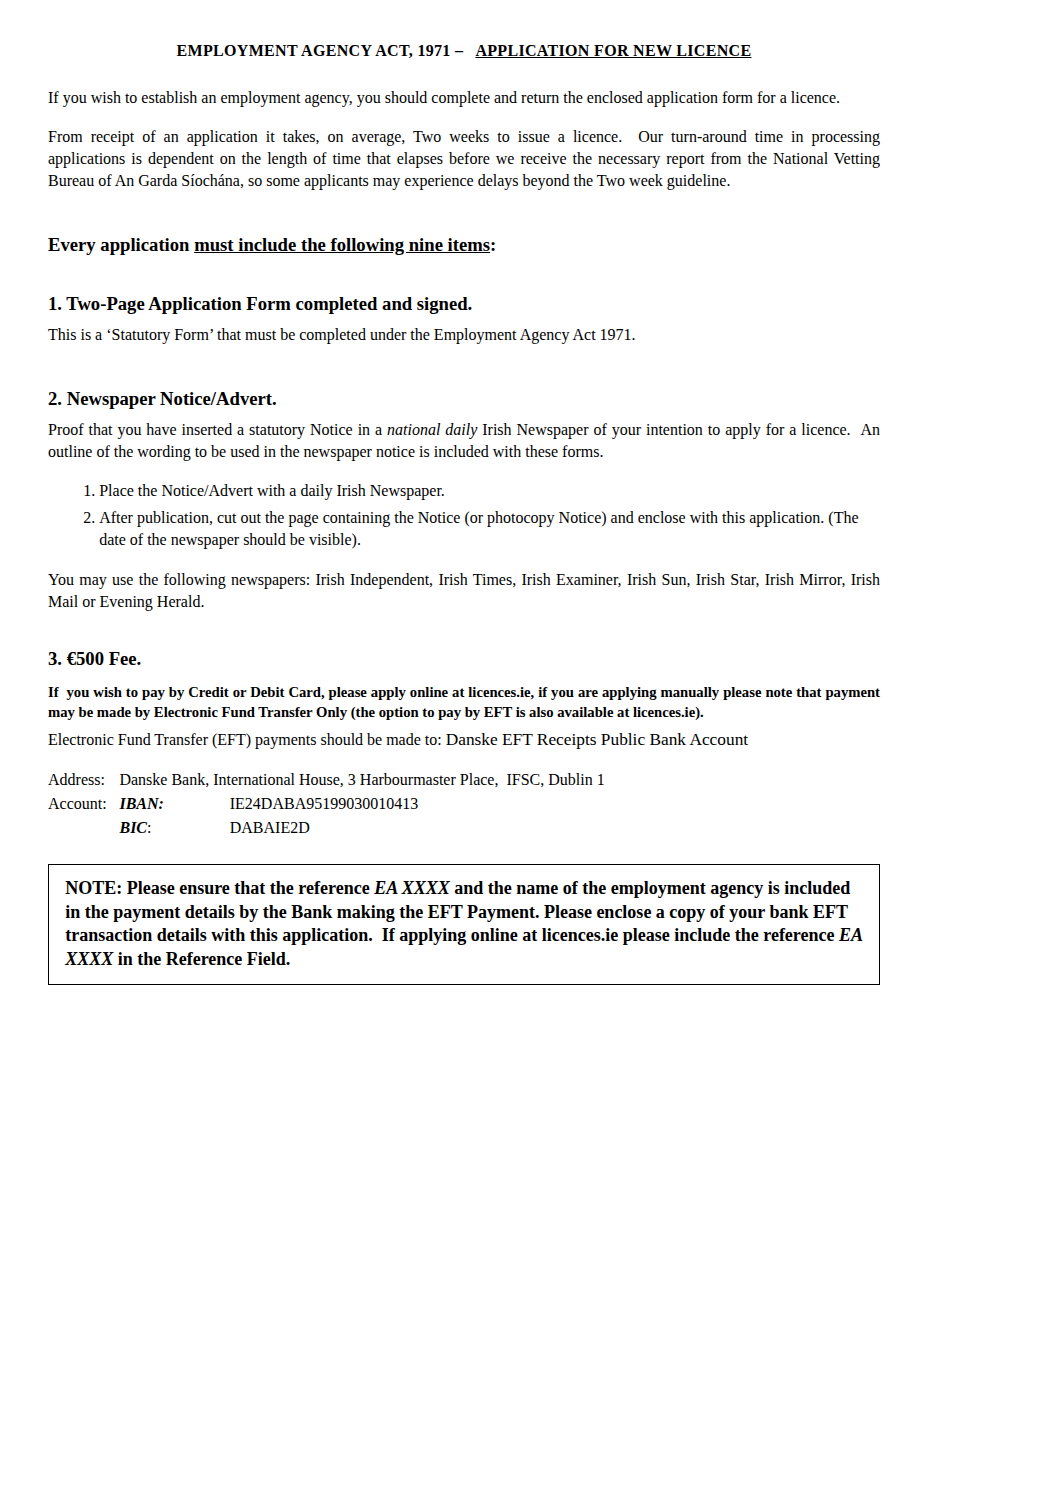EMPLOYMENT AGENCY ACT, 1971 – APPLICATION FOR NEW LICENCE
If you wish to establish an employment agency, you should complete and return the enclosed application form for a licence.
From receipt of an application it takes, on average, Two weeks to issue a licence. Our turn-around time in processing applications is dependent on the length of time that elapses before we receive the necessary report from the National Vetting Bureau of An Garda Síochána, so some applicants may experience delays beyond the Two week guideline.
Every application must include the following nine items:
1. Two-Page Application Form completed and signed.
This is a ‘Statutory Form’ that must be completed under the Employment Agency Act 1971.
2. Newspaper Notice/Advert.
Proof that you have inserted a statutory Notice in a national daily Irish Newspaper of your intention to apply for a licence. An outline of the wording to be used in the newspaper notice is included with these forms.
Place the Notice/Advert with a daily Irish Newspaper.
After publication, cut out the page containing the Notice (or photocopy Notice) and enclose with this application. (The date of the newspaper should be visible).
You may use the following newspapers: Irish Independent, Irish Times, Irish Examiner, Irish Sun, Irish Star, Irish Mirror, Irish Mail or Evening Herald.
3. €500 Fee.
If you wish to pay by Credit or Debit Card, please apply online at licences.ie, if you are applying manually please note that payment may be made by Electronic Fund Transfer Only (the option to pay by EFT is also available at licences.ie).
Electronic Fund Transfer (EFT) payments should be made to: Danske EFT Receipts Public Bank Account
| Address: | Danske Bank, International House, 3 Harbourmaster Place, IFSC, Dublin 1 |
| Account: | IBAN: | IE24DABA95199030010413 |
| | BIC : | DABAIE2D |
NOTE: Please ensure that the reference EA XXXX and the name of the employment agency is included in the payment details by the Bank making the EFT Payment. Please enclose a copy of your bank EFT transaction details with this application. If applying online at licences.ie please include the reference EA XXXX in the Reference Field.